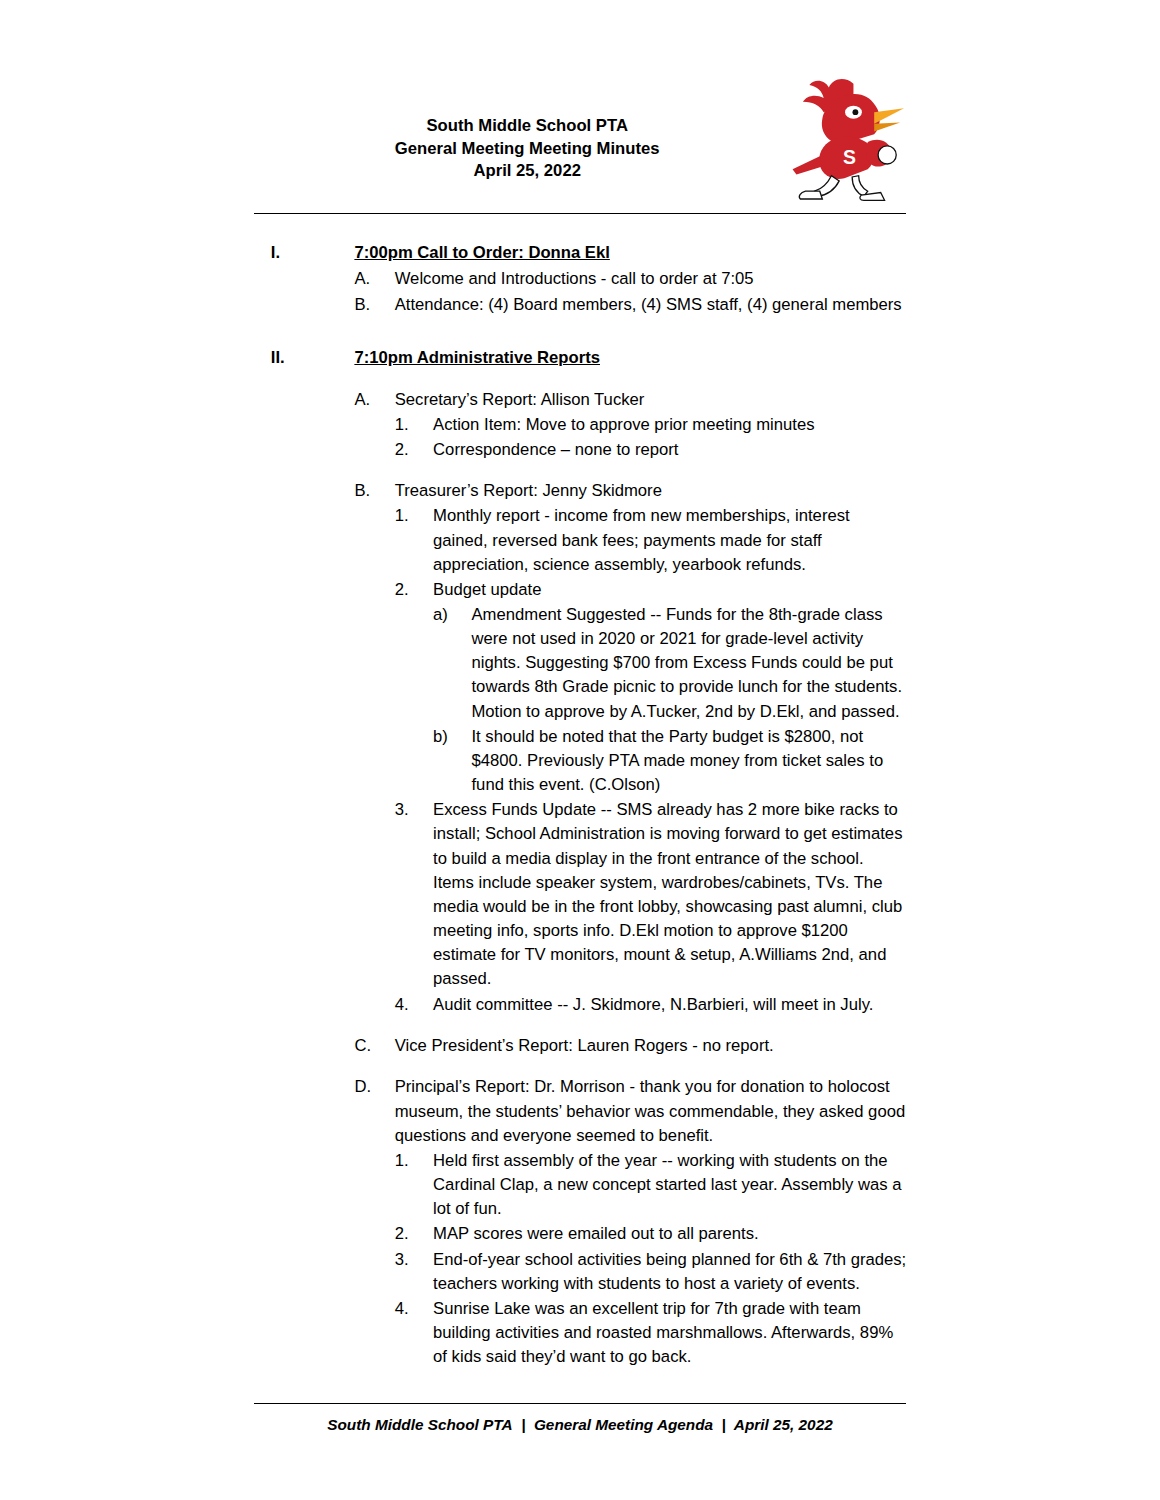S
South Middle School PTA
General Meeting Meeting Minutes
April 25, 2022
I. 7:00pm Call to Order: Donna Ekl
A. Welcome and Introductions - call to order at 7:05
B. Attendance: (4) Board members, (4) SMS staff, (4) general members
II. 7:10pm Administrative Reports
A. Secretary’s Report: Allison Tucker
1. Action Item: Move to approve prior meeting minutes
2. Correspondence – none to report
B. Treasurer’s Report: Jenny Skidmore
1. Monthly report - income from new memberships, interest gained, reversed bank fees; payments made for staff appreciation, science assembly, yearbook refunds.
2. Budget update
a) Amendment Suggested -- Funds for the 8th-grade class were not used in 2020 or 2021 for grade-level activity nights. Suggesting $700 from Excess Funds could be put towards 8th Grade picnic to provide lunch for the students. Motion to approve by A.Tucker, 2nd by D.Ekl, and passed.
b) It should be noted that the Party budget is $2800, not $4800. Previously PTA made money from ticket sales to fund this event. (C.Olson)
3. Excess Funds Update -- SMS already has 2 more bike racks to install; School Administration is moving forward to get estimates to build a media display in the front entrance of the school. Items include speaker system, wardrobes/cabinets, TVs. The media would be in the front lobby, showcasing past alumni, club meeting info, sports info. D.Ekl motion to approve $1200 estimate for TV monitors, mount & setup, A.Williams 2nd, and passed.
4. Audit committee -- J. Skidmore, N.Barbieri, will meet in July.
C. Vice President’s Report: Lauren Rogers - no report.
D. Principal’s Report: Dr. Morrison - thank you for donation to holocost museum, the students’ behavior was commendable, they asked good questions and everyone seemed to benefit.
1. Held first assembly of the year -- working with students on the Cardinal Clap, a new concept started last year. Assembly was a lot of fun.
2. MAP scores were emailed out to all parents.
3. End-of-year school activities being planned for 6th & 7th grades; teachers working with students to host a variety of events.
4. Sunrise Lake was an excellent trip for 7th grade with team building activities and roasted marshmallows. Afterwards, 89% of kids said they’d want to go back.
South Middle School PTA | General Meeting Agenda | April 25, 2022